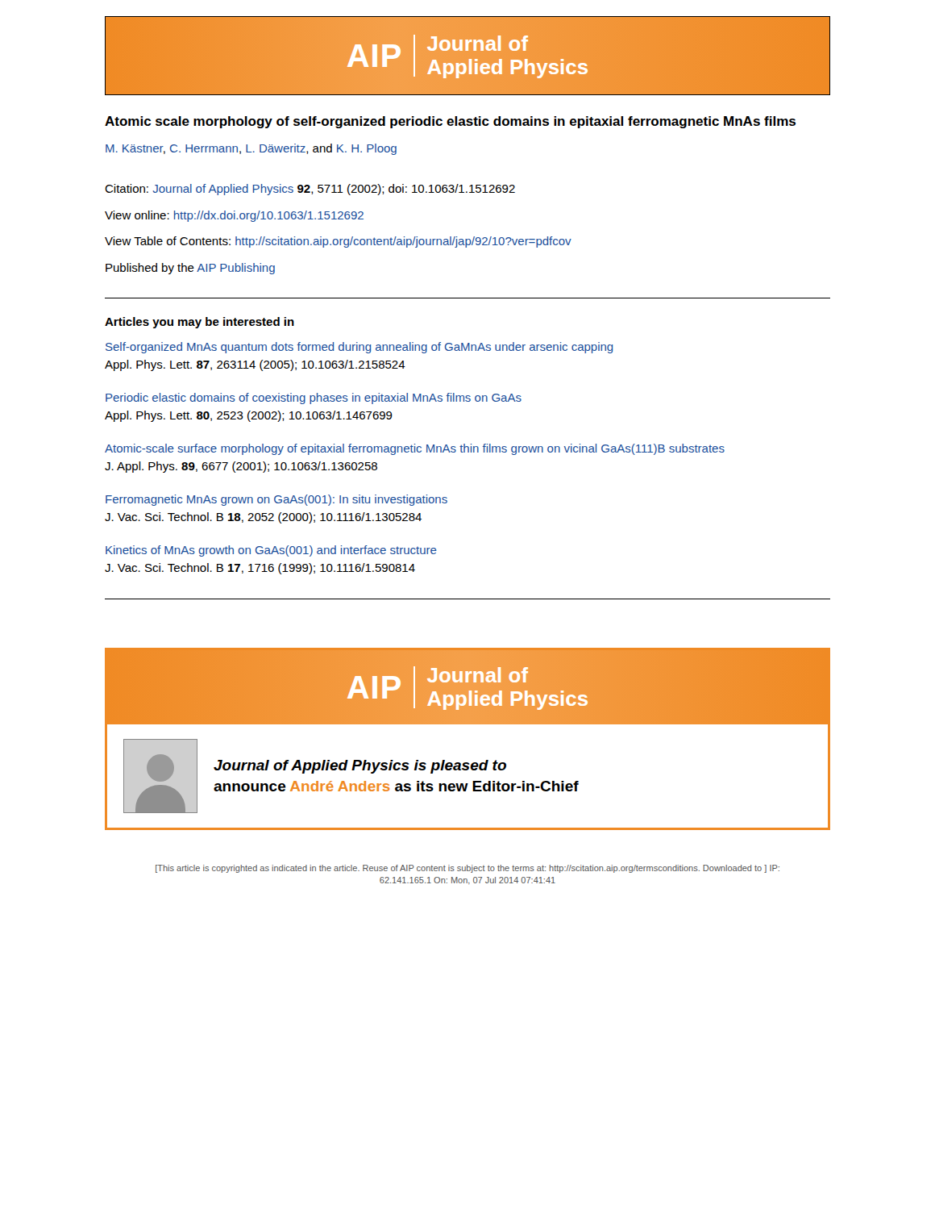AIP Journal of
Applied Physics
Atomic scale morphology of self-organized periodic elastic domains in epitaxial ferromagnetic MnAs films
M. Kästner, C. Herrmann, L. Däweritz, and K. H. Ploog
Citation: Journal of Applied Physics 92, 5711 (2002); doi: 10.1063/1.1512692
View online: http://dx.doi.org/10.1063/1.1512692
View Table of Contents: http://scitation.aip.org/content/aip/journal/jap/92/10?ver=pdfcov
Published by the AIP Publishing
Articles you may be interested in
Self-organized MnAs quantum dots formed during annealing of GaMnAs under arsenic capping Appl. Phys. Lett. 87, 263114 (2005); 10.1063/1.2158524
Periodic elastic domains of coexisting phases in epitaxial MnAs films on GaAs Appl. Phys. Lett. 80, 2523 (2002); 10.1063/1.1467699
Atomic-scale surface morphology of epitaxial ferromagnetic MnAs thin films grown on vicinal GaAs(111)B substrates J. Appl. Phys. 89, 6677 (2001); 10.1063/1.1360258
Ferromagnetic MnAs grown on GaAs(001): In situ investigations J. Vac. Sci. Technol. B 18, 2052 (2000); 10.1116/1.1305284
Kinetics of MnAs growth on GaAs(001) and interface structure J. Vac. Sci. Technol. B 17, 1716 (1999); 10.1116/1.590814
AIP Journal of
Applied Physics
Journal of Applied Physics is pleased to
announce André Anders as its new Editor-in-Chief
[This article is copyrighted as indicated in the article. Reuse of AIP content is subject to the terms at: http://scitation.aip.org/termsconditions. Downloaded to ] IP:
62.141.165.1 On: Mon, 07 Jul 2014 07:41:41